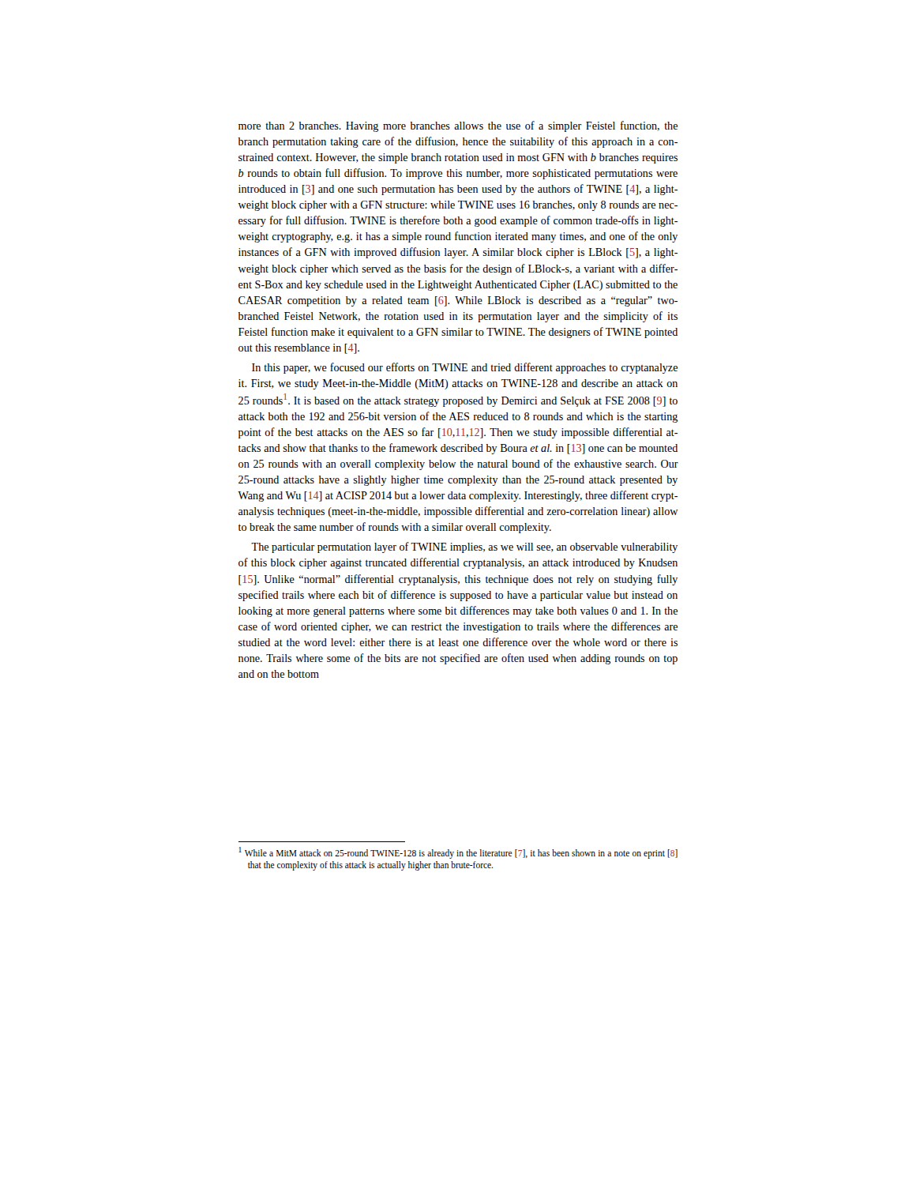more than 2 branches. Having more branches allows the use of a simpler Feistel function, the branch permutation taking care of the diffusion, hence the suitability of this approach in a constrained context. However, the simple branch rotation used in most GFN with b branches requires b rounds to obtain full diffusion. To improve this number, more sophisticated permutations were introduced in [3] and one such permutation has been used by the authors of TWINE [4], a lightweight block cipher with a GFN structure: while TWINE uses 16 branches, only 8 rounds are necessary for full diffusion. TWINE is therefore both a good example of common trade-offs in lightweight cryptography, e.g. it has a simple round function iterated many times, and one of the only instances of a GFN with improved diffusion layer. A similar block cipher is LBlock [5], a lightweight block cipher which served as the basis for the design of LBlock-s, a variant with a different S-Box and key schedule used in the Lightweight Authenticated Cipher (LAC) submitted to the CAESAR competition by a related team [6]. While LBlock is described as a “regular” two-branched Feistel Network, the rotation used in its permutation layer and the simplicity of its Feistel function make it equivalent to a GFN similar to TWINE. The designers of TWINE pointed out this resemblance in [4].
In this paper, we focused our efforts on TWINE and tried different approaches to cryptanalyze it. First, we study Meet-in-the-Middle (MitM) attacks on TWINE-128 and describe an attack on 25 rounds1. It is based on the attack strategy proposed by Demirci and Selçuk at FSE 2008 [9] to attack both the 192 and 256-bit version of the AES reduced to 8 rounds and which is the starting point of the best attacks on the AES so far [10,11,12]. Then we study impossible differential attacks and show that thanks to the framework described by Boura et al. in [13] one can be mounted on 25 rounds with an overall complexity below the natural bound of the exhaustive search. Our 25-round attacks have a slightly higher time complexity than the 25-round attack presented by Wang and Wu [14] at ACISP 2014 but a lower data complexity. Interestingly, three different cryptanalysis techniques (meet-in-the-middle, impossible differential and zero-correlation linear) allow to break the same number of rounds with a similar overall complexity.
The particular permutation layer of TWINE implies, as we will see, an observable vulnerability of this block cipher against truncated differential cryptanalysis, an attack introduced by Knudsen [15]. Unlike “normal” differential cryptanalysis, this technique does not rely on studying fully specified trails where each bit of difference is supposed to have a particular value but instead on looking at more general patterns where some bit differences may take both values 0 and 1. In the case of word oriented cipher, we can restrict the investigation to trails where the differences are studied at the word level: either there is at least one difference over the whole word or there is none. Trails where some of the bits are not specified are often used when adding rounds on top and on the bottom
1While a MitM attack on 25-round TWINE-128 is already in the literature [7], it has been shown in a note on eprint [8] that the complexity of this attack is actually higher than brute-force.